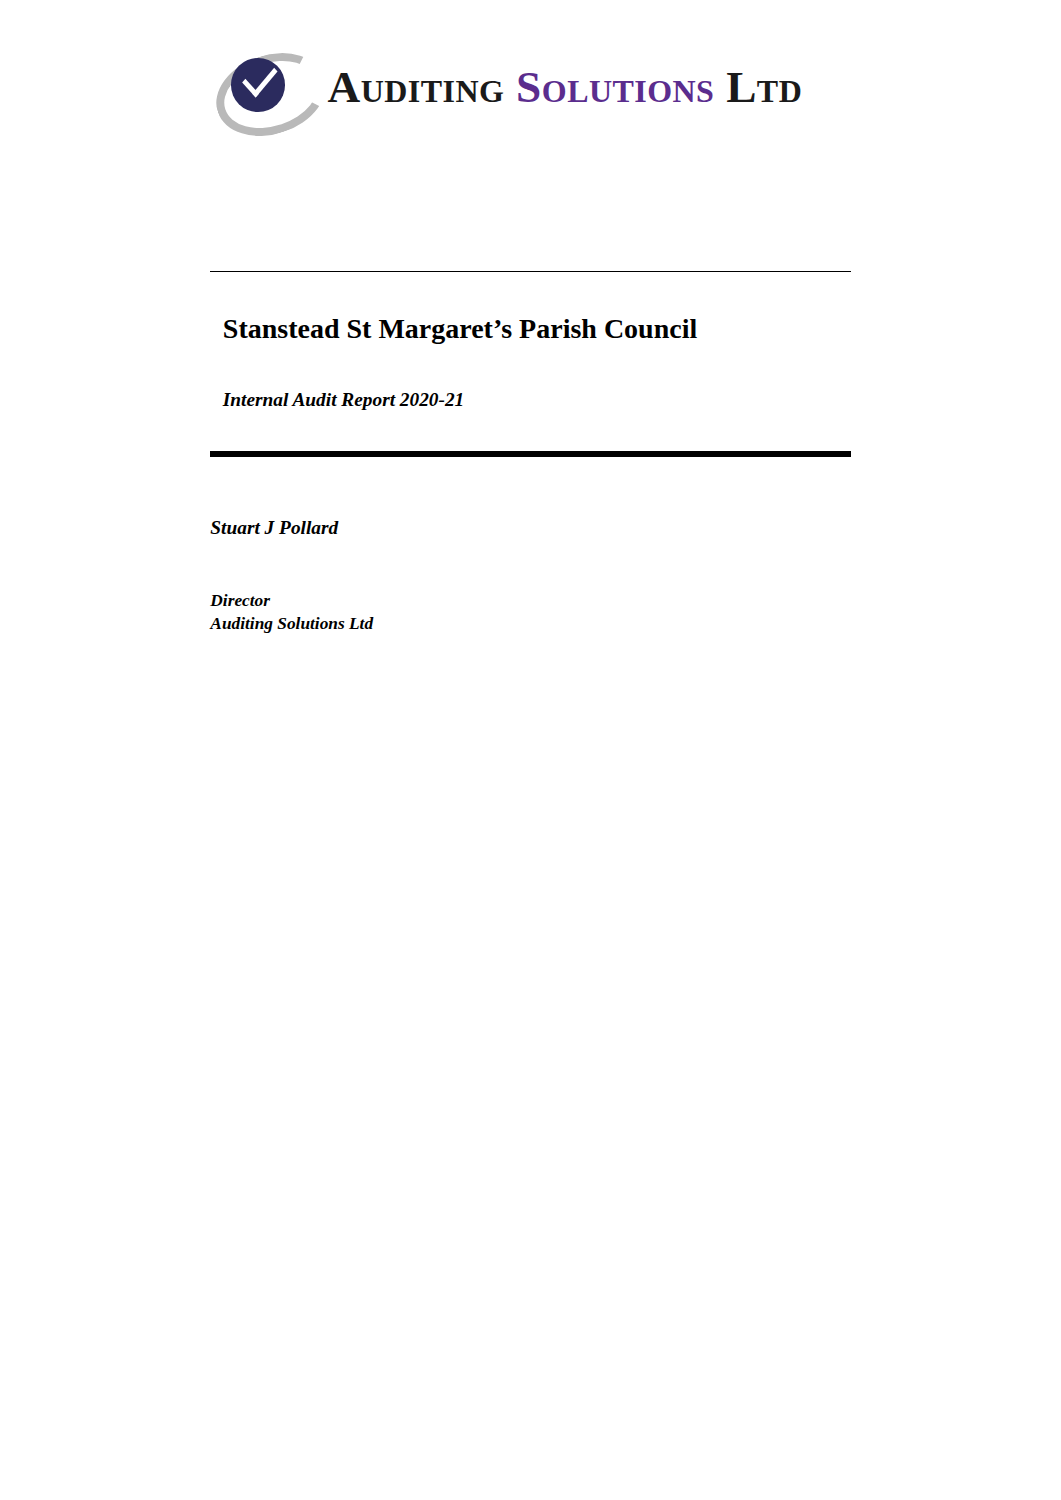AUDITING SOLUTIONS LTD
Stanstead St Margaret’s Parish Council
Internal Audit Report 2020-21
Stuart J Pollard
Director
Auditing Solutions Ltd